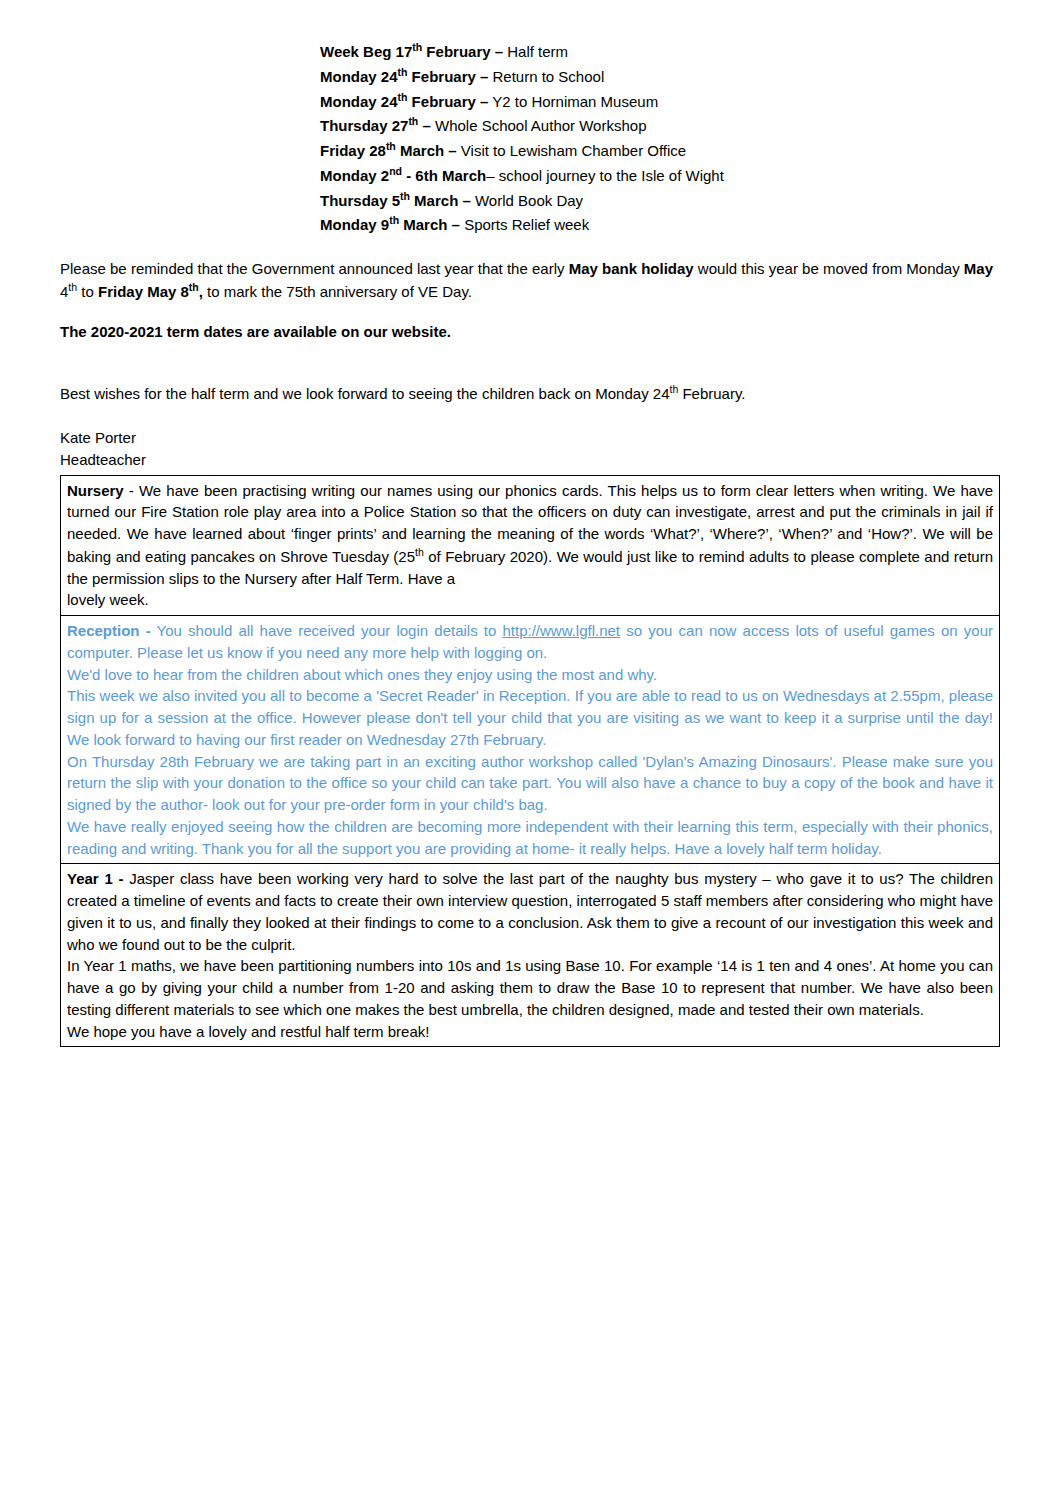Week Beg 17th February – Half term
Monday 24th February – Return to School
Monday 24th February – Y2 to Horniman Museum
Thursday 27th – Whole School Author Workshop
Friday 28th March – Visit to Lewisham Chamber Office
Monday 2nd - 6th March– school journey to the Isle of Wight
Thursday 5th March – World Book Day
Monday 9th March – Sports Relief week
Please be reminded that the Government announced last year that the early May bank holiday would this year be moved from Monday May 4th to Friday May 8th, to mark the 75th anniversary of VE Day.
The 2020-2021 term dates are available on our website.
Best wishes for the half term and we look forward to seeing the children back on Monday 24th February.
Kate Porter
Headteacher
| Nursery - We have been practising writing our names using our phonics cards. This helps us to form clear letters when writing. We have turned our Fire Station role play area into a Police Station so that the officers on duty can investigate, arrest and put the criminals in jail if needed. We have learned about ‘finger prints’ and learning the meaning of the words ‘What?’, ‘Where?’, ‘When?’ and ‘How?’. We will be baking and eating pancakes on Shrove Tuesday (25 th of February 2020). We would just like to remind adults to please complete and return the permission slips to the Nursery after Half Term. Have a lovely week. |
| Reception - You should all have received your login details to http://www.lgfl.net so you can now access lots of useful games on your computer. Please let us know if you need any more help with logging on. We'd love to hear from the children about which ones they enjoy using the most and why. This week we also invited you all to become a 'Secret Reader' in Reception. If you are able to read to us on Wednesdays at 2.55pm, please sign up for a session at the office. However please don't tell your child that you are visiting as we want to keep it a surprise until the day! We look forward to having our first reader on Wednesday 27th February. On Thursday 28th February we are taking part in an exciting author workshop called 'Dylan's Amazing Dinosaurs'. Please make sure you return the slip with your donation to the office so your child can take part. You will also have a chance to buy a copy of the book and have it signed by the author- look out for your pre-order form in your child's bag. We have really enjoyed seeing how the children are becoming more independent with their learning this term, especially with their phonics, reading and writing. Thank you for all the support you are providing at home- it really helps. Have a lovely half term holiday. |
| Year 1 - Jasper class have been working very hard to solve the last part of the naughty bus mystery – who gave it to us? The children created a timeline of events and facts to create their own interview question, interrogated 5 staff members after considering who might have given it to us, and finally they looked at their findings to come to a conclusion. Ask them to give a recount of our investigation this week and who we found out to be the culprit. In Year 1 maths, we have been partitioning numbers into 10s and 1s using Base 10. For example ‘14 is 1 ten and 4 ones’. At home you can have a go by giving your child a number from 1-20 and asking them to draw the Base 10 to represent that number. We have also been testing different materials to see which one makes the best umbrella, the children designed, made and tested their own materials. We hope you have a lovely and restful half term break! |